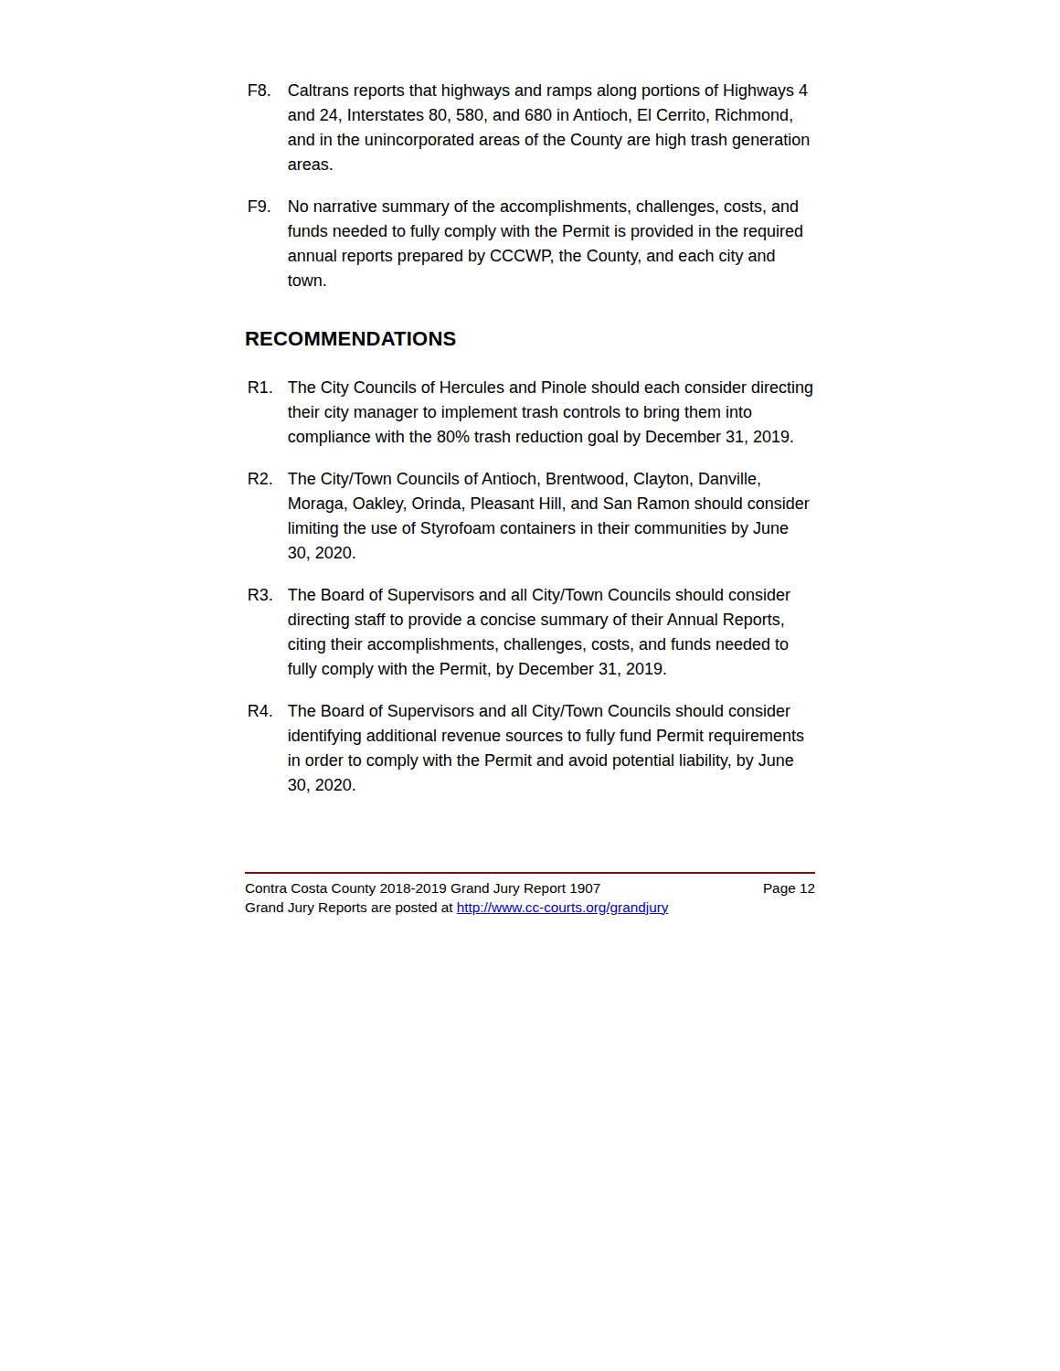F8.
Caltrans reports that highways and ramps along portions of Highways 4 and 24, Interstates 80, 580, and 680 in Antioch, El Cerrito, Richmond, and in the unincorporated areas of the County are high trash generation areas.
F9.
No narrative summary of the accomplishments, challenges, costs, and funds needed to fully comply with the Permit is provided in the required annual reports prepared by CCCWP, the County, and each city and town.
RECOMMENDATIONS
R1.
The City Councils of Hercules and Pinole should each consider directing their city manager to implement trash controls to bring them into compliance with the 80% trash reduction goal by December 31, 2019.
R2.
The City/Town Councils of Antioch, Brentwood, Clayton, Danville, Moraga, Oakley, Orinda, Pleasant Hill, and San Ramon should consider limiting the use of Styrofoam containers in their communities by June 30, 2020.
R3.
The Board of Supervisors and all City/Town Councils should consider directing staff to provide a concise summary of their Annual Reports, citing their accomplishments, challenges, costs, and funds needed to fully comply with the Permit, by December 31, 2019.
R4.
The Board of Supervisors and all City/Town Councils should consider identifying additional revenue sources to fully fund Permit requirements in order to comply with the Permit and avoid potential liability, by June 30, 2020.
Contra Costa County 2018-2019 Grand Jury Report 1907
Page 12
Grand Jury Reports are posted at http://www.cc-courts.org/grandjury